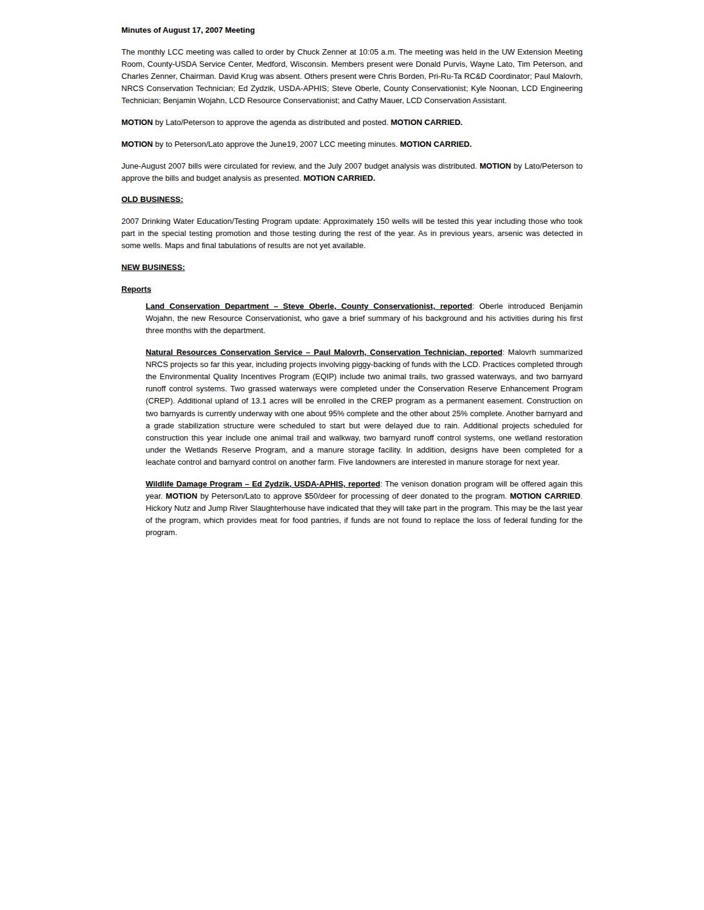Minutes of August 17, 2007 Meeting
The monthly LCC meeting was called to order by Chuck Zenner at 10:05 a.m. The meeting was held in the UW Extension Meeting Room, County-USDA Service Center, Medford, Wisconsin. Members present were Donald Purvis, Wayne Lato, Tim Peterson, and Charles Zenner, Chairman. David Krug was absent. Others present were Chris Borden, Pri-Ru-Ta RC&D Coordinator; Paul Malovrh, NRCS Conservation Technician; Ed Zydzik, USDA-APHIS; Steve Oberle, County Conservationist; Kyle Noonan, LCD Engineering Technician; Benjamin Wojahn, LCD Resource Conservationist; and Cathy Mauer, LCD Conservation Assistant.
MOTION by Lato/Peterson to approve the agenda as distributed and posted. MOTION CARRIED.
MOTION by to Peterson/Lato approve the June19, 2007 LCC meeting minutes. MOTION CARRIED.
June-August 2007 bills were circulated for review, and the July 2007 budget analysis was distributed. MOTION by Lato/Peterson to approve the bills and budget analysis as presented. MOTION CARRIED.
OLD BUSINESS:
2007 Drinking Water Education/Testing Program update: Approximately 150 wells will be tested this year including those who took part in the special testing promotion and those testing during the rest of the year. As in previous years, arsenic was detected in some wells. Maps and final tabulations of results are not yet available.
NEW BUSINESS:
Reports
Land Conservation Department – Steve Oberle, County Conservationist, reported: Oberle introduced Benjamin Wojahn, the new Resource Conservationist, who gave a brief summary of his background and his activities during his first three months with the department.
Natural Resources Conservation Service – Paul Malovrh, Conservation Technician, reported: Malovrh summarized NRCS projects so far this year, including projects involving piggy-backing of funds with the LCD. Practices completed through the Environmental Quality Incentives Program (EQIP) include two animal trails, two grassed waterways, and two barnyard runoff control systems. Two grassed waterways were completed under the Conservation Reserve Enhancement Program (CREP). Additional upland of 13.1 acres will be enrolled in the CREP program as a permanent easement. Construction on two barnyards is currently underway with one about 95% complete and the other about 25% complete. Another barnyard and a grade stabilization structure were scheduled to start but were delayed due to rain. Additional projects scheduled for construction this year include one animal trail and walkway, two barnyard runoff control systems, one wetland restoration under the Wetlands Reserve Program, and a manure storage facility. In addition, designs have been completed for a leachate control and barnyard control on another farm. Five landowners are interested in manure storage for next year.
Wildlife Damage Program – Ed Zydzik, USDA-APHIS, reported: The venison donation program will be offered again this year. MOTION by Peterson/Lato to approve $50/deer for processing of deer donated to the program. MOTION CARRIED. Hickory Nutz and Jump River Slaughterhouse have indicated that they will take part in the program. This may be the last year of the program, which provides meat for food pantries, if funds are not found to replace the loss of federal funding for the program.